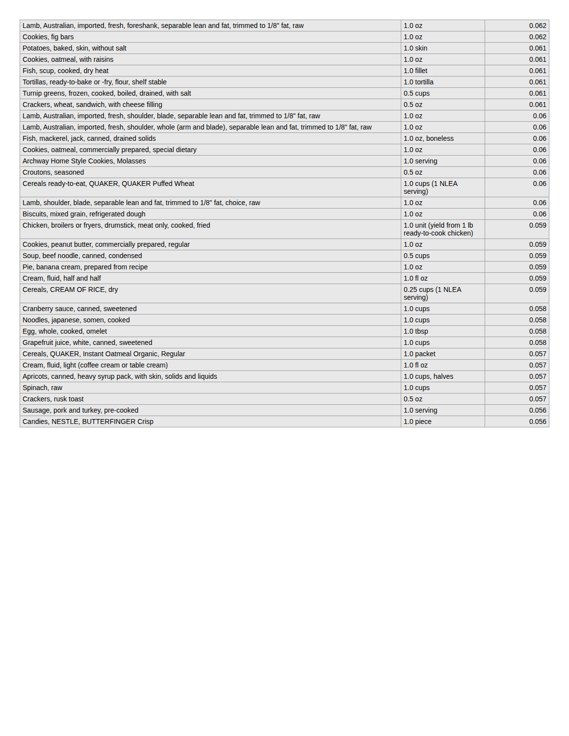| Lamb, Australian, imported, fresh, foreshank, separable lean and fat, trimmed to 1/8" fat, raw | 1.0 oz | 0.062 |
| Cookies, fig bars | 1.0 oz | 0.062 |
| Potatoes, baked, skin, without salt | 1.0 skin | 0.061 |
| Cookies, oatmeal, with raisins | 1.0 oz | 0.061 |
| Fish, scup, cooked, dry heat | 1.0 fillet | 0.061 |
| Tortillas, ready-to-bake or -fry, flour, shelf stable | 1.0 tortilla | 0.061 |
| Turnip greens, frozen, cooked, boiled, drained, with salt | 0.5 cups | 0.061 |
| Crackers, wheat, sandwich, with cheese filling | 0.5 oz | 0.061 |
| Lamb, Australian, imported, fresh, shoulder, blade, separable lean and fat, trimmed to 1/8" fat, raw | 1.0 oz | 0.06 |
| Lamb, Australian, imported, fresh, shoulder, whole (arm and blade), separable lean and fat, trimmed to 1/8" fat, raw | 1.0 oz | 0.06 |
| Fish, mackerel, jack, canned, drained solids | 1.0 oz, boneless | 0.06 |
| Cookies, oatmeal, commercially prepared, special dietary | 1.0 oz | 0.06 |
| Archway Home Style Cookies, Molasses | 1.0 serving | 0.06 |
| Croutons, seasoned | 0.5 oz | 0.06 |
| Cereals ready-to-eat, QUAKER, QUAKER Puffed Wheat | 1.0 cups (1 NLEA serving) | 0.06 |
| Lamb, shoulder, blade, separable lean and fat, trimmed to 1/8" fat, choice, raw | 1.0 oz | 0.06 |
| Biscuits, mixed grain, refrigerated dough | 1.0 oz | 0.06 |
| Chicken, broilers or fryers, drumstick, meat only, cooked, fried | 1.0 unit (yield from 1 lb ready-to-cook chicken) | 0.059 |
| Cookies, peanut butter, commercially prepared, regular | 1.0 oz | 0.059 |
| Soup, beef noodle, canned, condensed | 0.5 cups | 0.059 |
| Pie, banana cream, prepared from recipe | 1.0 oz | 0.059 |
| Cream, fluid, half and half | 1.0 fl oz | 0.059 |
| Cereals, CREAM OF RICE, dry | 0.25 cups (1 NLEA serving) | 0.059 |
| Cranberry sauce, canned, sweetened | 1.0 cups | 0.058 |
| Noodles, japanese, somen, cooked | 1.0 cups | 0.058 |
| Egg, whole, cooked, omelet | 1.0 tbsp | 0.058 |
| Grapefruit juice, white, canned, sweetened | 1.0 cups | 0.058 |
| Cereals, QUAKER, Instant Oatmeal Organic, Regular | 1.0 packet | 0.057 |
| Cream, fluid, light (coffee cream or table cream) | 1.0 fl oz | 0.057 |
| Apricots, canned, heavy syrup pack, with skin, solids and liquids | 1.0 cups, halves | 0.057 |
| Spinach, raw | 1.0 cups | 0.057 |
| Crackers, rusk toast | 0.5 oz | 0.057 |
| Sausage, pork and turkey, pre-cooked | 1.0 serving | 0.056 |
| Candies, NESTLE, BUTTERFINGER Crisp | 1.0 piece | 0.056 |